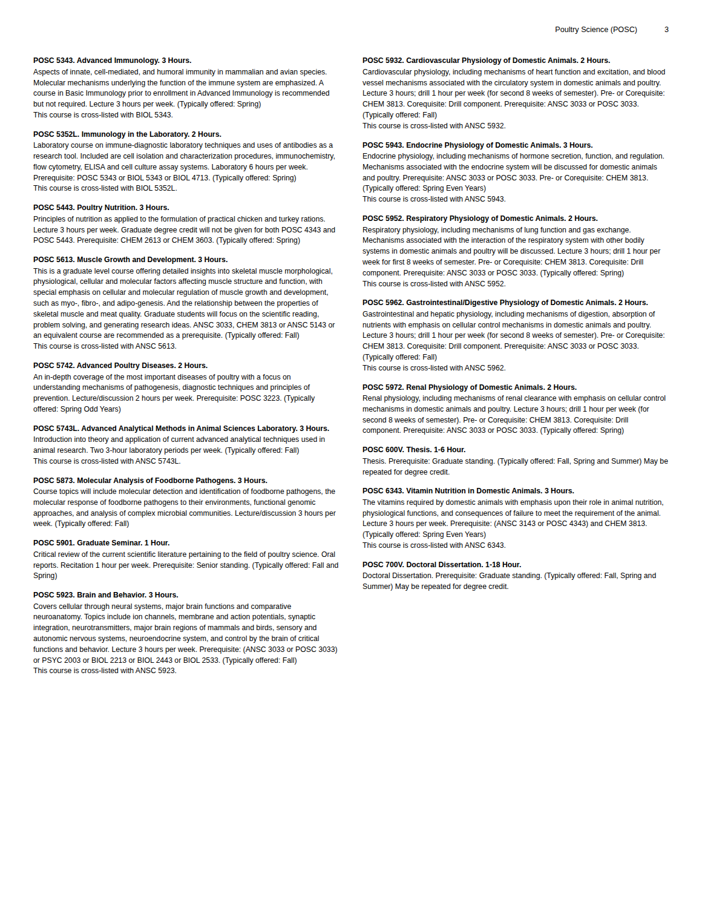Poultry Science (POSC) 3
POSC 5343. Advanced Immunology. 3 Hours.
Aspects of innate, cell-mediated, and humoral immunity in mammalian and avian species. Molecular mechanisms underlying the function of the immune system are emphasized. A course in Basic Immunology prior to enrollment in Advanced Immunology is recommended but not required. Lecture 3 hours per week. (Typically offered: Spring)
This course is cross-listed with BIOL 5343.
POSC 5352L. Immunology in the Laboratory. 2 Hours.
Laboratory course on immune-diagnostic laboratory techniques and uses of antibodies as a research tool. Included are cell isolation and characterization procedures, immunochemistry, flow cytometry, ELISA and cell culture assay systems. Laboratory 6 hours per week. Prerequisite: POSC 5343 or BIOL 5343 or BIOL 4713. (Typically offered: Spring)
This course is cross-listed with BIOL 5352L.
POSC 5443. Poultry Nutrition. 3 Hours.
Principles of nutrition as applied to the formulation of practical chicken and turkey rations. Lecture 3 hours per week. Graduate degree credit will not be given for both POSC 4343 and POSC 5443. Prerequisite: CHEM 2613 or CHEM 3603. (Typically offered: Spring)
POSC 5613. Muscle Growth and Development. 3 Hours.
This is a graduate level course offering detailed insights into skeletal muscle morphological, physiological, cellular and molecular factors affecting muscle structure and function, with special emphasis on cellular and molecular regulation of muscle growth and development, such as myo-, fibro-, and adipo-genesis. And the relationship between the properties of skeletal muscle and meat quality. Graduate students will focus on the scientific reading, problem solving, and generating research ideas. ANSC 3033, CHEM 3813 or ANSC 5143 or an equivalent course are recommended as a prerequisite. (Typically offered: Fall)
This course is cross-listed with ANSC 5613.
POSC 5742. Advanced Poultry Diseases. 2 Hours.
An in-depth coverage of the most important diseases of poultry with a focus on understanding mechanisms of pathogenesis, diagnostic techniques and principles of prevention. Lecture/discussion 2 hours per week. Prerequisite: POSC 3223. (Typically offered: Spring Odd Years)
POSC 5743L. Advanced Analytical Methods in Animal Sciences Laboratory. 3 Hours.
Introduction into theory and application of current advanced analytical techniques used in animal research. Two 3-hour laboratory periods per week. (Typically offered: Fall)
This course is cross-listed with ANSC 5743L.
POSC 5873. Molecular Analysis of Foodborne Pathogens. 3 Hours.
Course topics will include molecular detection and identification of foodborne pathogens, the molecular response of foodborne pathogens to their environments, functional genomic approaches, and analysis of complex microbial communities. Lecture/discussion 3 hours per week. (Typically offered: Fall)
POSC 5901. Graduate Seminar. 1 Hour.
Critical review of the current scientific literature pertaining to the field of poultry science. Oral reports. Recitation 1 hour per week. Prerequisite: Senior standing. (Typically offered: Fall and Spring)
POSC 5923. Brain and Behavior. 3 Hours.
Covers cellular through neural systems, major brain functions and comparative neuroanatomy. Topics include ion channels, membrane and action potentials, synaptic integration, neurotransmitters, major brain regions of mammals and birds, sensory and autonomic nervous systems, neuroendocrine system, and control by the brain of critical functions and behavior. Lecture 3 hours per week. Prerequisite: (ANSC 3033 or POSC 3033) or PSYC 2003 or BIOL 2213 or BIOL 2443 or BIOL 2533. (Typically offered: Fall)
This course is cross-listed with ANSC 5923.
POSC 5932. Cardiovascular Physiology of Domestic Animals. 2 Hours.
Cardiovascular physiology, including mechanisms of heart function and excitation, and blood vessel mechanisms associated with the circulatory system in domestic animals and poultry. Lecture 3 hours; drill 1 hour per week (for second 8 weeks of semester). Pre- or Corequisite: CHEM 3813. Corequisite: Drill component. Prerequisite: ANSC 3033 or POSC 3033. (Typically offered: Fall)
This course is cross-listed with ANSC 5932.
POSC 5943. Endocrine Physiology of Domestic Animals. 3 Hours.
Endocrine physiology, including mechanisms of hormone secretion, function, and regulation. Mechanisms associated with the endocrine system will be discussed for domestic animals and poultry. Prerequisite: ANSC 3033 or POSC 3033. Pre- or Corequisite: CHEM 3813. (Typically offered: Spring Even Years)
This course is cross-listed with ANSC 5943.
POSC 5952. Respiratory Physiology of Domestic Animals. 2 Hours.
Respiratory physiology, including mechanisms of lung function and gas exchange. Mechanisms associated with the interaction of the respiratory system with other bodily systems in domestic animals and poultry will be discussed. Lecture 3 hours; drill 1 hour per week for first 8 weeks of semester. Pre- or Corequisite: CHEM 3813. Corequisite: Drill component. Prerequisite: ANSC 3033 or POSC 3033. (Typically offered: Spring)
This course is cross-listed with ANSC 5952.
POSC 5962. Gastrointestinal/Digestive Physiology of Domestic Animals. 2 Hours.
Gastrointestinal and hepatic physiology, including mechanisms of digestion, absorption of nutrients with emphasis on cellular control mechanisms in domestic animals and poultry. Lecture 3 hours; drill 1 hour per week (for second 8 weeks of semester). Pre- or Corequisite: CHEM 3813. Corequisite: Drill component. Prerequisite: ANSC 3033 or POSC 3033. (Typically offered: Fall)
This course is cross-listed with ANSC 5962.
POSC 5972. Renal Physiology of Domestic Animals. 2 Hours.
Renal physiology, including mechanisms of renal clearance with emphasis on cellular control mechanisms in domestic animals and poultry. Lecture 3 hours; drill 1 hour per week (for second 8 weeks of semester). Pre- or Corequisite: CHEM 3813. Corequisite: Drill component. Prerequisite: ANSC 3033 or POSC 3033. (Typically offered: Spring)
POSC 600V. Thesis. 1-6 Hour.
Thesis. Prerequisite: Graduate standing. (Typically offered: Fall, Spring and Summer) May be repeated for degree credit.
POSC 6343. Vitamin Nutrition in Domestic Animals. 3 Hours.
The vitamins required by domestic animals with emphasis upon their role in animal nutrition, physiological functions, and consequences of failure to meet the requirement of the animal. Lecture 3 hours per week. Prerequisite: (ANSC 3143 or POSC 4343) and CHEM 3813. (Typically offered: Spring Even Years)
This course is cross-listed with ANSC 6343.
POSC 700V. Doctoral Dissertation. 1-18 Hour.
Doctoral Dissertation. Prerequisite: Graduate standing. (Typically offered: Fall, Spring and Summer) May be repeated for degree credit.